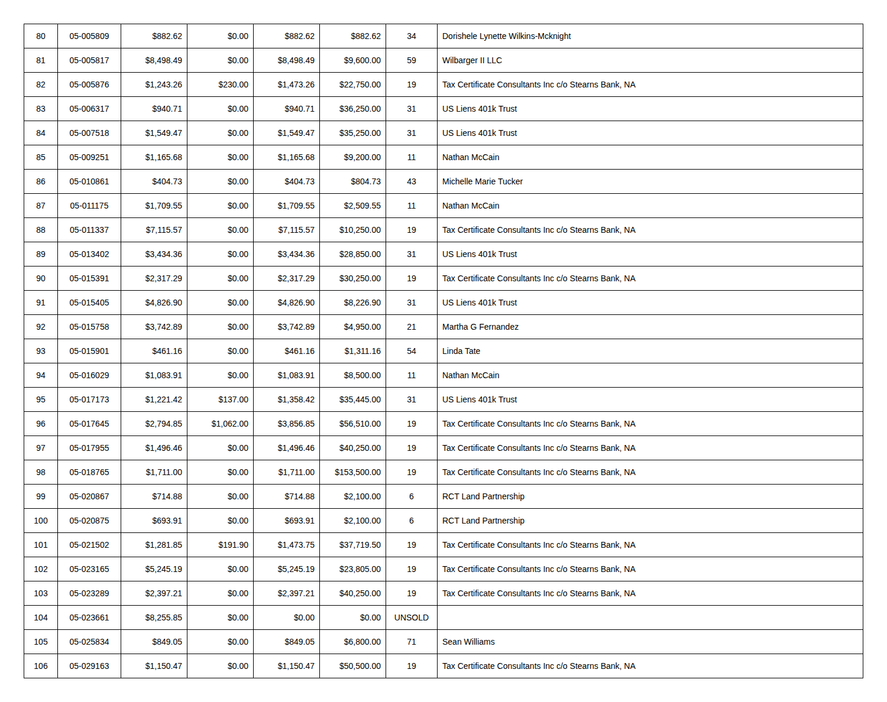| 80 | 05-005809 | $882.62 | $0.00 | $882.62 | $882.62 | 34 | Dorishele Lynette Wilkins-Mcknight |
| 81 | 05-005817 | $8,498.49 | $0.00 | $8,498.49 | $9,600.00 | 59 | Wilbarger II LLC |
| 82 | 05-005876 | $1,243.26 | $230.00 | $1,473.26 | $22,750.00 | 19 | Tax Certificate Consultants Inc c/o Stearns Bank, NA |
| 83 | 05-006317 | $940.71 | $0.00 | $940.71 | $36,250.00 | 31 | US Liens 401k Trust |
| 84 | 05-007518 | $1,549.47 | $0.00 | $1,549.47 | $35,250.00 | 31 | US Liens 401k Trust |
| 85 | 05-009251 | $1,165.68 | $0.00 | $1,165.68 | $9,200.00 | 11 | Nathan McCain |
| 86 | 05-010861 | $404.73 | $0.00 | $404.73 | $804.73 | 43 | Michelle Marie Tucker |
| 87 | 05-011175 | $1,709.55 | $0.00 | $1,709.55 | $2,509.55 | 11 | Nathan McCain |
| 88 | 05-011337 | $7,115.57 | $0.00 | $7,115.57 | $10,250.00 | 19 | Tax Certificate Consultants Inc c/o Stearns Bank, NA |
| 89 | 05-013402 | $3,434.36 | $0.00 | $3,434.36 | $28,850.00 | 31 | US Liens 401k Trust |
| 90 | 05-015391 | $2,317.29 | $0.00 | $2,317.29 | $30,250.00 | 19 | Tax Certificate Consultants Inc c/o Stearns Bank, NA |
| 91 | 05-015405 | $4,826.90 | $0.00 | $4,826.90 | $8,226.90 | 31 | US Liens 401k Trust |
| 92 | 05-015758 | $3,742.89 | $0.00 | $3,742.89 | $4,950.00 | 21 | Martha G Fernandez |
| 93 | 05-015901 | $461.16 | $0.00 | $461.16 | $1,311.16 | 54 | Linda Tate |
| 94 | 05-016029 | $1,083.91 | $0.00 | $1,083.91 | $8,500.00 | 11 | Nathan McCain |
| 95 | 05-017173 | $1,221.42 | $137.00 | $1,358.42 | $35,445.00 | 31 | US Liens 401k Trust |
| 96 | 05-017645 | $2,794.85 | $1,062.00 | $3,856.85 | $56,510.00 | 19 | Tax Certificate Consultants Inc c/o Stearns Bank, NA |
| 97 | 05-017955 | $1,496.46 | $0.00 | $1,496.46 | $40,250.00 | 19 | Tax Certificate Consultants Inc c/o Stearns Bank, NA |
| 98 | 05-018765 | $1,711.00 | $0.00 | $1,711.00 | $153,500.00 | 19 | Tax Certificate Consultants Inc c/o Stearns Bank, NA |
| 99 | 05-020867 | $714.88 | $0.00 | $714.88 | $2,100.00 | 6 | RCT Land Partnership |
| 100 | 05-020875 | $693.91 | $0.00 | $693.91 | $2,100.00 | 6 | RCT Land Partnership |
| 101 | 05-021502 | $1,281.85 | $191.90 | $1,473.75 | $37,719.50 | 19 | Tax Certificate Consultants Inc c/o Stearns Bank, NA |
| 102 | 05-023165 | $5,245.19 | $0.00 | $5,245.19 | $23,805.00 | 19 | Tax Certificate Consultants Inc c/o Stearns Bank, NA |
| 103 | 05-023289 | $2,397.21 | $0.00 | $2,397.21 | $40,250.00 | 19 | Tax Certificate Consultants Inc c/o Stearns Bank, NA |
| 104 | 05-023661 | $8,255.85 | $0.00 | $0.00 | $0.00 | UNSOLD | |
| 105 | 05-025834 | $849.05 | $0.00 | $849.05 | $6,800.00 | 71 | Sean Williams |
| 106 | 05-029163 | $1,150.47 | $0.00 | $1,150.47 | $50,500.00 | 19 | Tax Certificate Consultants Inc c/o Stearns Bank, NA |